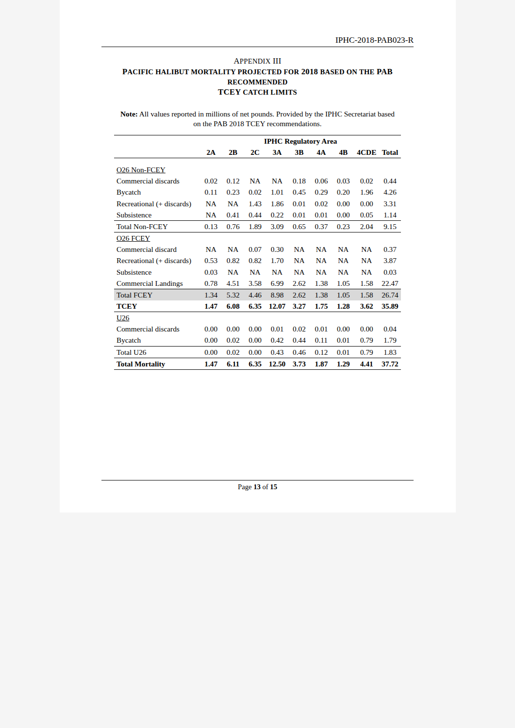IPHC-2018-PAB023-R
APPENDIX III
PACIFIC HALIBUT MORTALITY PROJECTED FOR 2018 BASED ON THE PAB RECOMMENDED
TCEY CATCH LIMITS
Note: All values reported in millions of net pounds. Provided by the IPHC Secretariat based on the PAB 2018 TCEY recommendations.
| | IPHC Regulatory Area |
| | 2A | 2B | 2C | 3A | 3B | 4A | 4B | 4CDE | Total |
| O26 Non-FCEY | | | | | | | | | |
| Commercial discards | 0.02 | 0.12 | NA | NA | 0.18 | 0.06 | 0.03 | 0.02 | 0.44 |
| Bycatch | 0.11 | 0.23 | 0.02 | 1.01 | 0.45 | 0.29 | 0.20 | 1.96 | 4.26 |
| Recreational (+ discards) | NA | NA | 1.43 | 1.86 | 0.01 | 0.02 | 0.00 | 0.00 | 3.31 |
| Subsistence | NA | 0.41 | 0.44 | 0.22 | 0.01 | 0.01 | 0.00 | 0.05 | 1.14 |
| Total Non-FCEY | 0.13 | 0.76 | 1.89 | 3.09 | 0.65 | 0.37 | 0.23 | 2.04 | 9.15 |
| O26 FCEY | | | | | | | | | |
| Commercial discard | NA | NA | 0.07 | 0.30 | NA | NA | NA | NA | 0.37 |
| Recreational (+ discards) | 0.53 | 0.82 | 0.82 | 1.70 | NA | NA | NA | NA | 3.87 |
| Subsistence | 0.03 | NA | NA | NA | NA | NA | NA | NA | 0.03 |
| Commercial Landings | 0.78 | 4.51 | 3.58 | 6.99 | 2.62 | 1.38 | 1.05 | 1.58 | 22.47 |
| Total FCEY | 1.34 | 5.32 | 4.46 | 8.98 | 2.62 | 1.38 | 1.05 | 1.58 | 26.74 |
| TCEY | 1.47 | 6.08 | 6.35 | 12.07 | 3.27 | 1.75 | 1.28 | 3.62 | 35.89 |
| U26 | | | | | | | | | |
| Commercial discards | 0.00 | 0.00 | 0.00 | 0.01 | 0.02 | 0.01 | 0.00 | 0.00 | 0.04 |
| Bycatch | 0.00 | 0.02 | 0.00 | 0.42 | 0.44 | 0.11 | 0.01 | 0.79 | 1.79 |
| Total U26 | 0.00 | 0.02 | 0.00 | 0.43 | 0.46 | 0.12 | 0.01 | 0.79 | 1.83 |
| Total Mortality | 1.47 | 6.11 | 6.35 | 12.50 | 3.73 | 1.87 | 1.29 | 4.41 | 37.72 |
Page 13 of 15